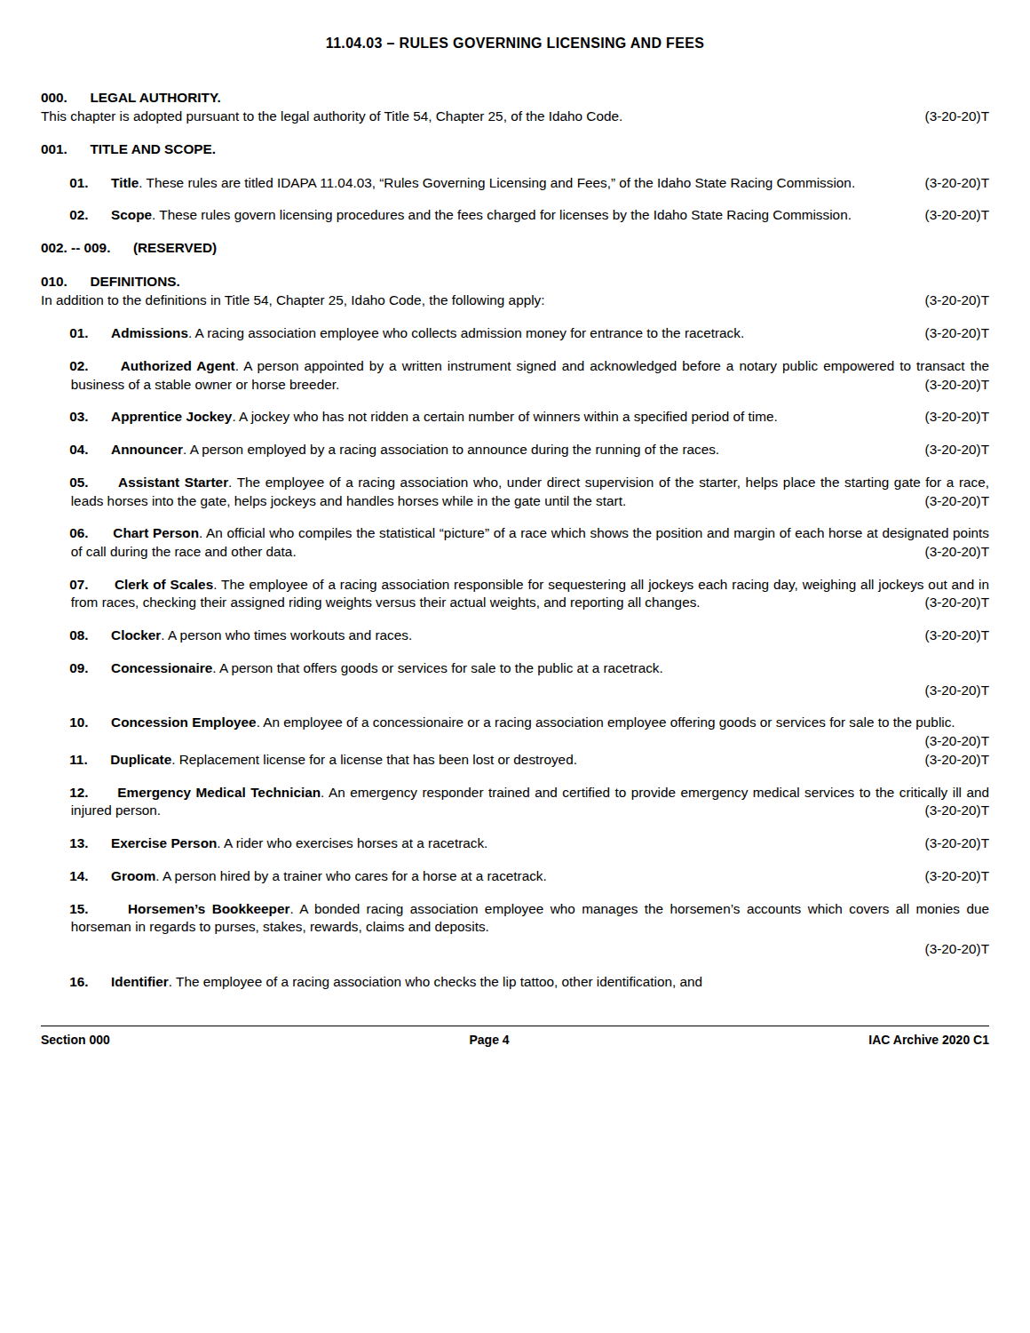11.04.03 – RULES GOVERNING LICENSING AND FEES
000. LEGAL AUTHORITY.
This chapter is adopted pursuant to the legal authority of Title 54, Chapter 25, of the Idaho Code.(3-20-20)T
001. TITLE AND SCOPE.
01. Title. These rules are titled IDAPA 11.04.03, “Rules Governing Licensing and Fees,” of the Idaho State Racing Commission.(3-20-20)T
02. Scope. These rules govern licensing procedures and the fees charged for licenses by the Idaho State Racing Commission.(3-20-20)T
002. -- 009. (RESERVED)
010. DEFINITIONS.
In addition to the definitions in Title 54, Chapter 25, Idaho Code, the following apply:(3-20-20)T
01. Admissions. A racing association employee who collects admission money for entrance to the racetrack.(3-20-20)T
02. Authorized Agent. A person appointed by a written instrument signed and acknowledged before a notary public empowered to transact the business of a stable owner or horse breeder.(3-20-20)T
03. Apprentice Jockey. A jockey who has not ridden a certain number of winners within a specified period of time.(3-20-20)T
04. Announcer. A person employed by a racing association to announce during the running of the races.(3-20-20)T
05. Assistant Starter. The employee of a racing association who, under direct supervision of the starter, helps place the starting gate for a race, leads horses into the gate, helps jockeys and handles horses while in the gate until the start.(3-20-20)T
06. Chart Person. An official who compiles the statistical “picture” of a race which shows the position and margin of each horse at designated points of call during the race and other data.(3-20-20)T
07. Clerk of Scales. The employee of a racing association responsible for sequestering all jockeys each racing day, weighing all jockeys out and in from races, checking their assigned riding weights versus their actual weights, and reporting all changes.(3-20-20)T
08. Clocker. A person who times workouts and races.(3-20-20)T
09. Concessionaire. A person that offers goods or services for sale to the public at a racetrack.
(3-20-20)T
10. Concession Employee. An employee of a concessionaire or a racing association employee offering goods or services for sale to the public.(3-20-20)T
11. Duplicate. Replacement license for a license that has been lost or destroyed.(3-20-20)T
12. Emergency Medical Technician. An emergency responder trained and certified to provide emergency medical services to the critically ill and injured person.(3-20-20)T
13. Exercise Person. A rider who exercises horses at a racetrack.(3-20-20)T
14. Groom. A person hired by a trainer who cares for a horse at a racetrack.(3-20-20)T
15. Horsemen’s Bookkeeper. A bonded racing association employee who manages the horsemen’s accounts which covers all monies due horseman in regards to purses, stakes, rewards, claims and deposits.
(3-20-20)T
16. Identifier. The employee of a racing association who checks the lip tattoo, other identification, and
Section 000
Page 4
IAC Archive 2020 C1